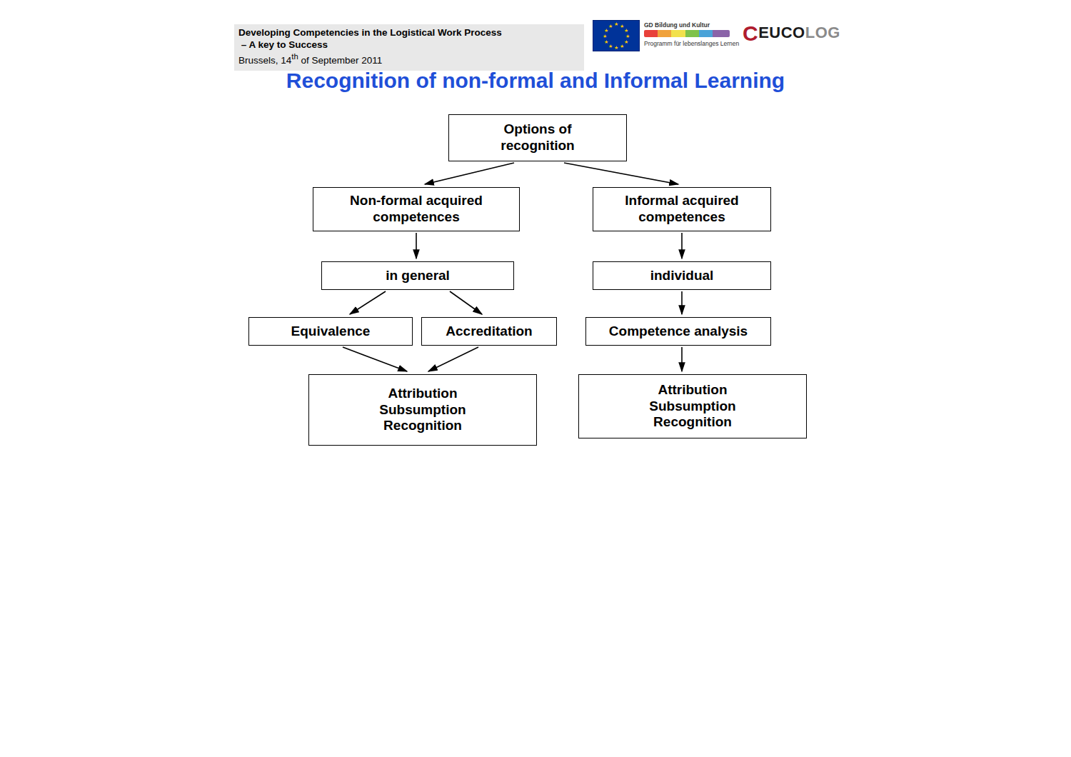Developing Competencies in the Logistical Work Process
– A key to Success
Brussels, 14th of September 2011
★ ★ ★ ★ ★ ★ ★ ★ ★ ★ ★ ★
GD Bildung und Kultur
Programm für lebenslanges Lernen
CEUCO LOG
Recognition of non-formal and Informal Learning
Options of
recognition
Non-formal acquired
competences
Informal acquired
competences
in general
individual
Equivalence
Accreditation
Competence analysis
Attribution Subsumption Recognition
Attribution Subsumption Recognition